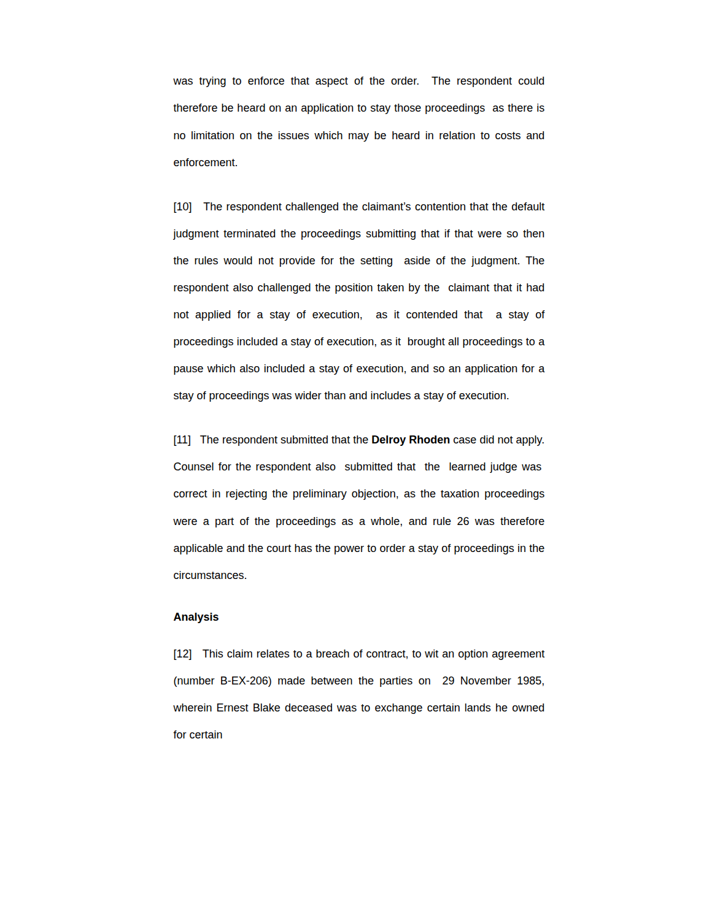was trying to enforce that aspect of the order. The respondent could therefore be heard on an application to stay those proceedings as there is no limitation on the issues which may be heard in relation to costs and enforcement.
[10] The respondent challenged the claimant’s contention that the default judgment terminated the proceedings submitting that if that were so then the rules would not provide for the setting aside of the judgment. The respondent also challenged the position taken by the claimant that it had not applied for a stay of execution, as it contended that a stay of proceedings included a stay of execution, as it brought all proceedings to a pause which also included a stay of execution, and so an application for a stay of proceedings was wider than and includes a stay of execution.
[11] The respondent submitted that the Delroy Rhoden case did not apply. Counsel for the respondent also submitted that the learned judge was correct in rejecting the preliminary objection, as the taxation proceedings were a part of the proceedings as a whole, and rule 26 was therefore applicable and the court has the power to order a stay of proceedings in the circumstances.
Analysis
[12] This claim relates to a breach of contract, to wit an option agreement (number B-EX-206) made between the parties on 29 November 1985, wherein Ernest Blake deceased was to exchange certain lands he owned for certain